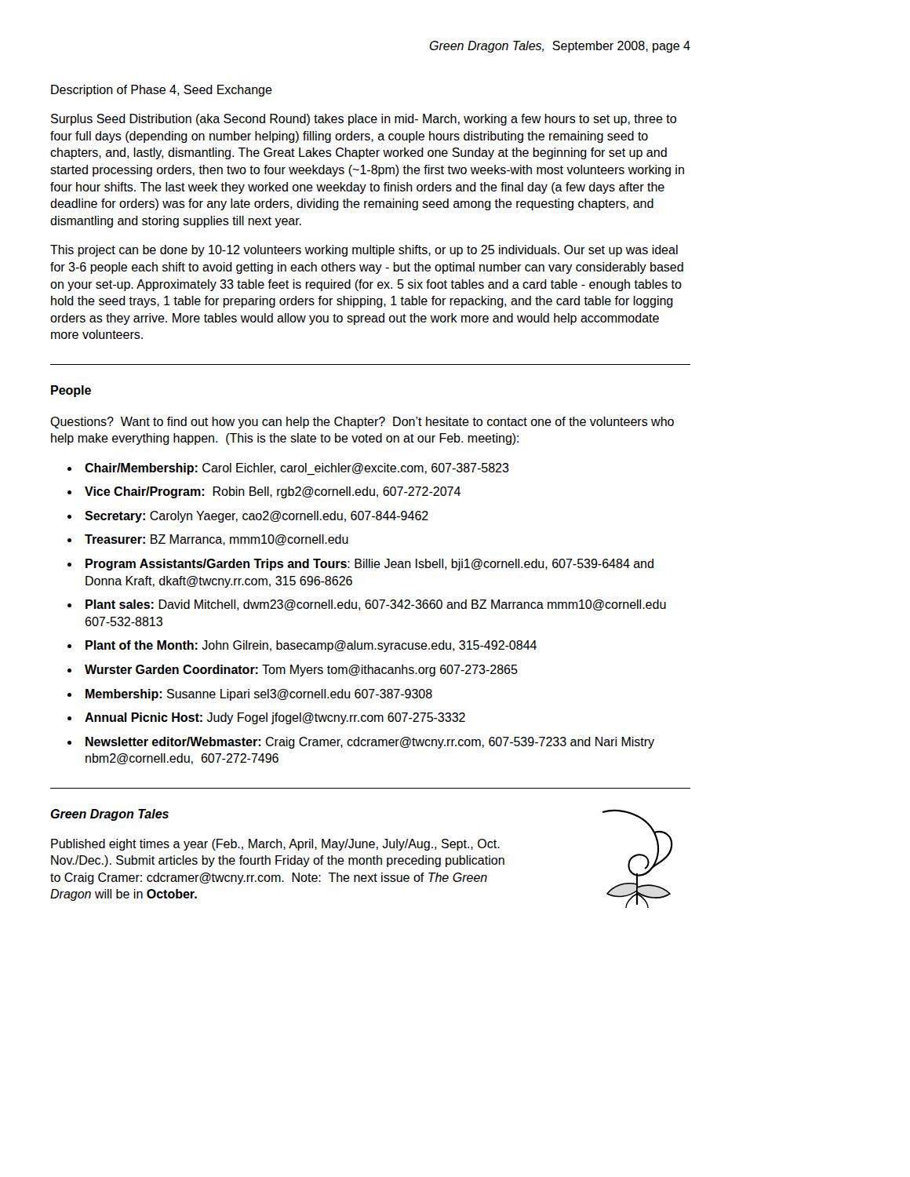Green Dragon Tales, September 2008, page 4
Description of Phase 4, Seed Exchange
Surplus Seed Distribution (aka Second Round) takes place in mid- March, working a few hours to set up, three to four full days (depending on number helping) filling orders, a couple hours distributing the remaining seed to chapters, and, lastly, dismantling. The Great Lakes Chapter worked one Sunday at the beginning for set up and started processing orders, then two to four weekdays (~1-8pm) the first two weeks-with most volunteers working in four hour shifts. The last week they worked one weekday to finish orders and the final day (a few days after the deadline for orders) was for any late orders, dividing the remaining seed among the requesting chapters, and dismantling and storing supplies till next year.
This project can be done by 10-12 volunteers working multiple shifts, or up to 25 individuals. Our set up was ideal for 3-6 people each shift to avoid getting in each others way - but the optimal number can vary considerably based on your set-up. Approximately 33 table feet is required (for ex. 5 six foot tables and a card table - enough tables to hold the seed trays, 1 table for preparing orders for shipping, 1 table for repacking, and the card table for logging orders as they arrive. More tables would allow you to spread out the work more and would help accommodate more volunteers.
People
Questions? Want to find out how you can help the Chapter? Don’t hesitate to contact one of the volunteers who help make everything happen. (This is the slate to be voted on at our Feb. meeting):
Chair/Membership: Carol Eichler, carol_eichler@excite.com, 607-387-5823
Vice Chair/Program: Robin Bell, rgb2@cornell.edu, 607-272-2074
Secretary: Carolyn Yaeger, cao2@cornell.edu, 607-844-9462
Treasurer: BZ Marranca, mmm10@cornell.edu
Program Assistants/Garden Trips and Tours: Billie Jean Isbell, bji1@cornell.edu, 607-539-6484 and Donna Kraft, dkaft@twcny.rr.com, 315 696-8626
Plant sales: David Mitchell, dwm23@cornell.edu, 607-342-3660 and BZ Marranca mmm10@cornell.edu 607-532-8813
Plant of the Month: John Gilrein, basecamp@alum.syracuse.edu, 315-492-0844
Wurster Garden Coordinator: Tom Myers tom@ithacanhs.org 607-273-2865
Membership: Susanne Lipari sel3@cornell.edu 607-387-9308
Annual Picnic Host: Judy Fogel jfogel@twcny.rr.com 607-275-3332
Newsletter editor/Webmaster: Craig Cramer, cdcramer@twcny.rr.com, 607-539-7233 and Nari Mistry nbm2@cornell.edu, 607-272-7496
Green Dragon Tales
Published eight times a year (Feb., March, April, May/June, July/Aug., Sept., Oct. Nov./Dec.). Submit articles by the fourth Friday of the month preceding publication to Craig Cramer: cdcramer@twcny.rr.com. Note: The next issue of The Green Dragon will be in October.